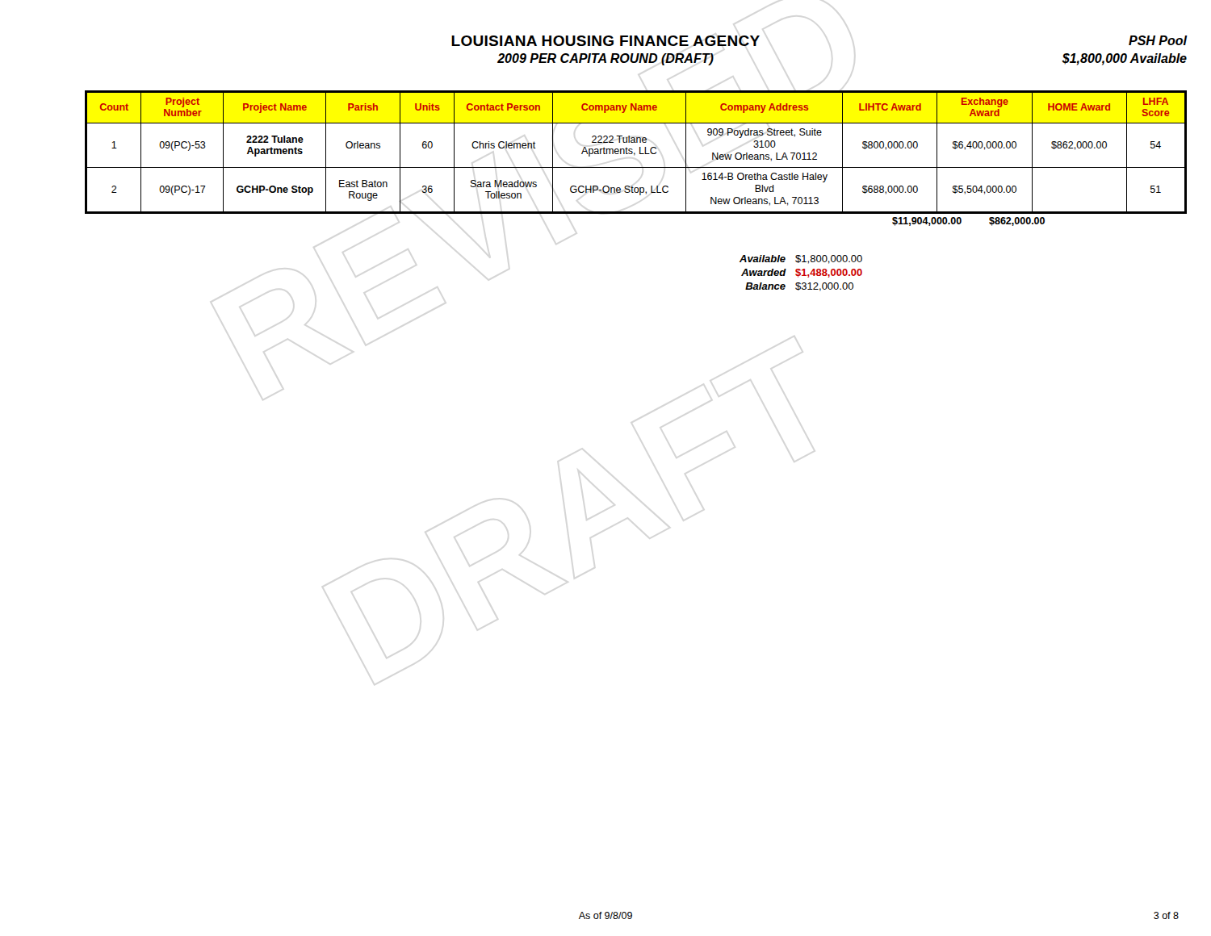REVISED DRAFT
LOUISIANA HOUSING FINANCE AGENCY
2009 PER CAPITA ROUND (DRAFT)
PSH Pool
$1,800,000 Available
| Count | Project Number | Project Name | Parish | Units | Contact Person | Company Name | Company Address | LIHTC Award | Exchange Award | HOME Award | LHFA Score |
| --- | --- | --- | --- | --- | --- | --- | --- | --- | --- | --- | --- |
| 1 | 09(PC)-53 | 2222 Tulane Apartments | Orleans | 60 | Chris Clement | 2222 Tulane Apartments, LLC | 909 Poydras Street, Suite 3100 New Orleans, LA 70112 | $800,000.00 | $6,400,000.00 | $862,000.00 | 54 |
| 2 | 09(PC)-17 | GCHP-One Stop | East Baton Rouge | 36 | Sara Meadows Tolleson | GCHP-One Stop, LLC | 1614-B Oretha Castle Haley Blvd New Orleans, LA, 70113 | $688,000.00 | $5,504,000.00 | | 51 |
$11,904,000.00 $862,000.00
| Available | $1,800,000.00 |
| Awarded | $1,488,000.00 |
| Balance | $312,000.00 |
As of 9/8/09
3 of 8